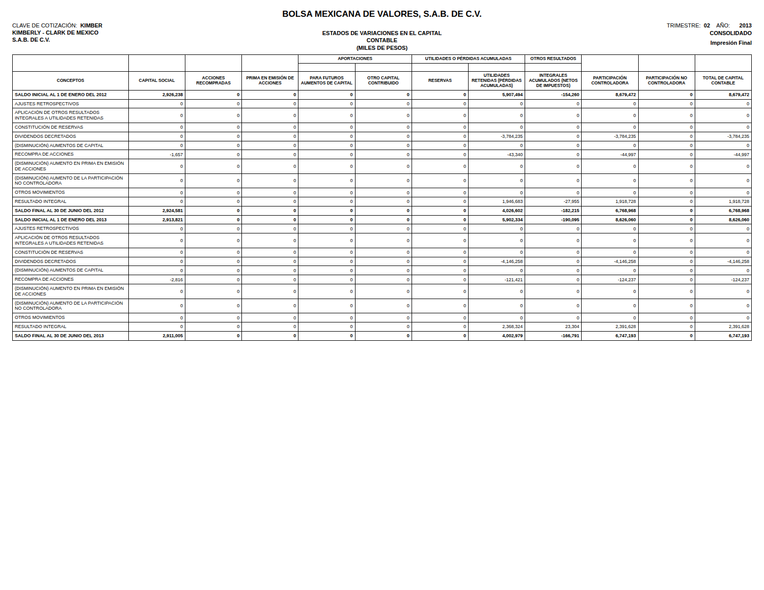BOLSA MEXICANA DE VALORES, S.A.B. DE C.V.
CLAVE DE COTIZACIÓN: KIMBER
TRIMESTRE: 02 AÑO: 2013
KIMBERLY - CLARK DE MEXICO S.A.B. DE C.V.
ESTADOS DE VARIACIONES EN EL CAPITAL
CONTABLE
(MILES DE PESOS)
CONSOLIDADO
Impresión Final
| | | | | APORTACIONES | UTILIDADES O PÉRDIDAS ACUMULADAS | OTROS RESULTADOS | | | |
| --- | --- | --- | --- | --- | --- | --- | --- | --- | --- |
| CONCEPTOS | CAPITAL SOCIAL | ACCIONES RECOMPRADAS | PRIMA EN EMISIÓN DE ACCIONES | PARA FUTUROS AUMENTOS DE CAPITAL | OTRO CAPITAL CONTRIBUIDO | RESERVAS | UTILIDADES RETENIDAS (PÉRDIDAS ACUMULADAS) | INTEGRALES ACUMULADOS (NETOS DE IMPUESTOS) | PARTICIPACIÓN CONTROLADORA | PARTICIPACIÓN NO CONTROLADORA | TOTAL DE CAPITAL CONTABLE |
| SALDO INICIAL AL 1 DE ENERO DEL 2012 | 2,926,238 | 0 | 0 | 0 | 0 | 0 | 5,907,494 | -154,260 | 8,679,472 | 0 | 8,679,472 |
| AJUSTES RETROSPECTIVOS | 0 | 0 | 0 | 0 | 0 | 0 | 0 | 0 | 0 | 0 | 0 |
| APLICACIÓN DE OTROS RESULTADOS INTEGRALES A UTILIDADES RETENIDAS | 0 | 0 | 0 | 0 | 0 | 0 | 0 | 0 | 0 | 0 | 0 |
| CONSTITUCIÓN DE RESERVAS | 0 | 0 | 0 | 0 | 0 | 0 | 0 | 0 | 0 | 0 | 0 |
| DIVIDENDOS DECRETADOS | 0 | 0 | 0 | 0 | 0 | 0 | -3,784,235 | 0 | -3,784,235 | 0 | -3,784,235 |
| (DISMINUCIÓN) AUMENTOS DE CAPITAL | 0 | 0 | 0 | 0 | 0 | 0 | 0 | 0 | 0 | 0 | 0 |
| RECOMPRA DE ACCIONES | -1,657 | 0 | 0 | 0 | 0 | 0 | -43,340 | 0 | -44,997 | 0 | -44,997 |
| (DISMINUCIÓN) AUMENTO EN PRIMA EN EMISIÓN DE ACCIONES | 0 | 0 | 0 | 0 | 0 | 0 | 0 | 0 | 0 | 0 | 0 |
| (DISMINUCIÓN) AUMENTO DE LA PARTICIPACIÓN NO CONTROLADORA | 0 | 0 | 0 | 0 | 0 | 0 | 0 | 0 | 0 | 0 | 0 |
| OTROS MOVIMIENTOS | 0 | 0 | 0 | 0 | 0 | 0 | 0 | 0 | 0 | 0 | 0 |
| RESULTADO INTEGRAL | 0 | 0 | 0 | 0 | 0 | 0 | 1,946,683 | -27,955 | 1,918,728 | 0 | 1,918,728 |
| SALDO FINAL AL 30 DE JUNIO DEL 2012 | 2,924,581 | 0 | 0 | 0 | 0 | 0 | 4,026,602 | -182,215 | 6,768,968 | 0 | 6,768,968 |
| SALDO INICIAL AL 1 DE ENERO DEL 2013 | 2,913,821 | 0 | 0 | 0 | 0 | 0 | 5,902,334 | -190,095 | 8,626,060 | 0 | 8,626,060 |
| AJUSTES RETROSPECTIVOS | 0 | 0 | 0 | 0 | 0 | 0 | 0 | 0 | 0 | 0 | 0 |
| APLICACIÓN DE OTROS RESULTADOS INTEGRALES A UTILIDADES RETENIDAS | 0 | 0 | 0 | 0 | 0 | 0 | 0 | 0 | 0 | 0 | 0 |
| CONSTITUCIÓN DE RESERVAS | 0 | 0 | 0 | 0 | 0 | 0 | 0 | 0 | 0 | 0 | 0 |
| DIVIDENDOS DECRETADOS | 0 | 0 | 0 | 0 | 0 | 0 | -4,146,258 | 0 | -4,146,258 | 0 | -4,146,258 |
| (DISMINUCIÓN) AUMENTOS DE CAPITAL | 0 | 0 | 0 | 0 | 0 | 0 | 0 | 0 | 0 | 0 | 0 |
| RECOMPRA DE ACCIONES | -2,816 | 0 | 0 | 0 | 0 | 0 | -121,421 | 0 | -124,237 | 0 | -124,237 |
| (DISMINUCIÓN) AUMENTO EN PRIMA EN EMISIÓN DE ACCIONES | 0 | 0 | 0 | 0 | 0 | 0 | 0 | 0 | 0 | 0 | 0 |
| (DISMINUCIÓN) AUMENTO DE LA PARTICIPACIÓN NO CONTROLADORA | 0 | 0 | 0 | 0 | 0 | 0 | 0 | 0 | 0 | 0 | 0 |
| OTROS MOVIMIENTOS | 0 | 0 | 0 | 0 | 0 | 0 | 0 | 0 | 0 | 0 | 0 |
| RESULTADO INTEGRAL | 0 | 0 | 0 | 0 | 0 | 0 | 2,368,324 | 23,304 | 2,391,628 | 0 | 2,391,628 |
| SALDO FINAL AL 30 DE JUNIO DEL 2013 | 2,911,005 | 0 | 0 | 0 | 0 | 0 | 4,002,979 | -166,791 | 6,747,193 | 0 | 6,747,193 |